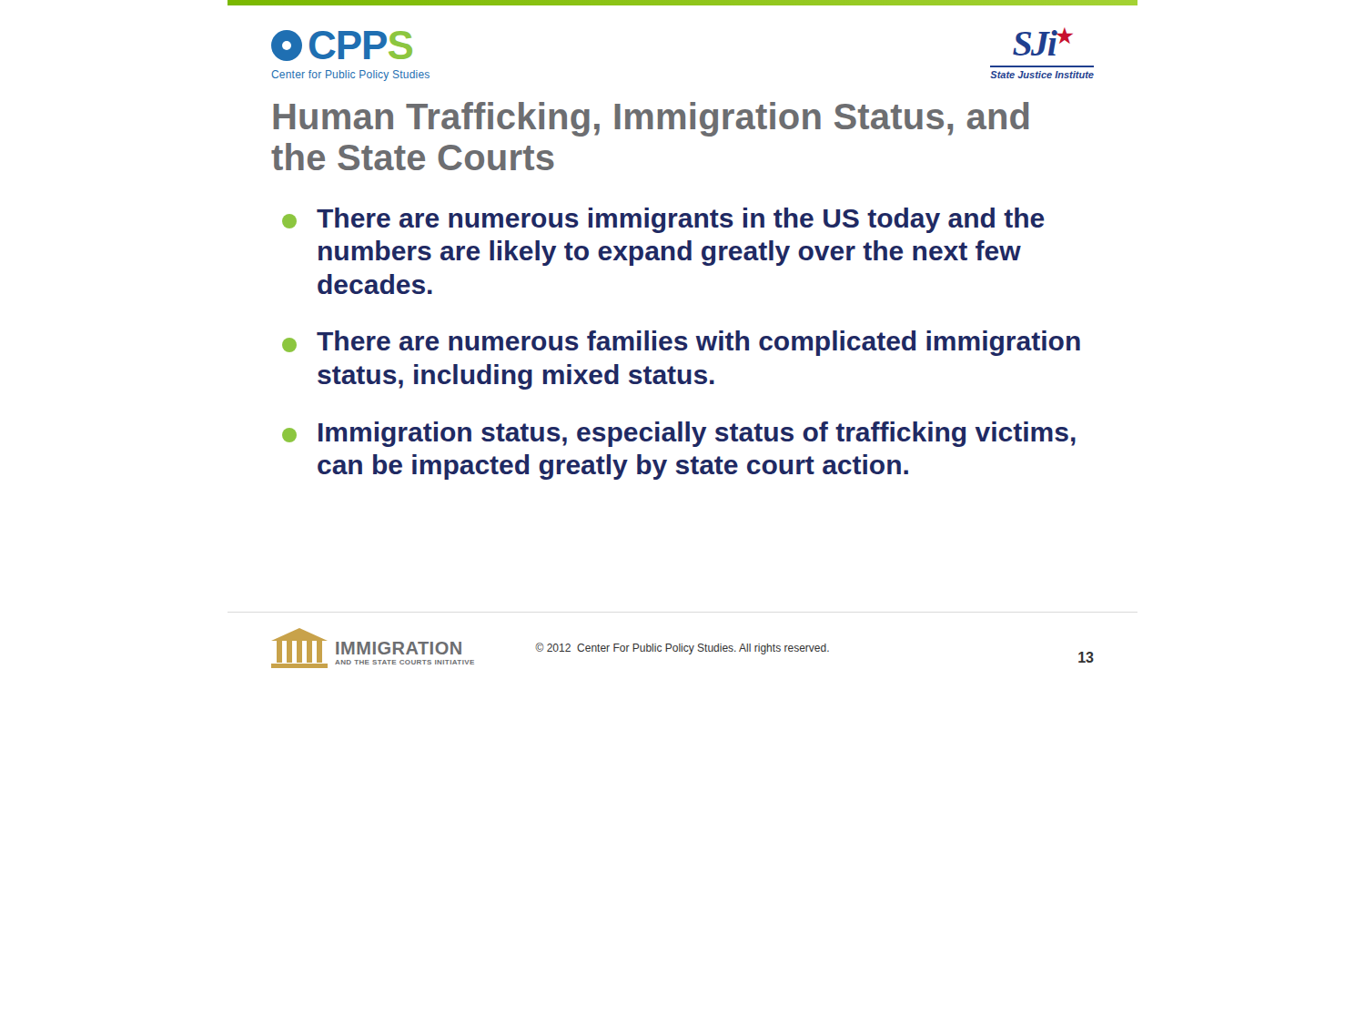CPPS
Center for Public Policy Studies
SJi★
State Justice Institute
Human Trafficking, Immigration Status, and the State Courts
There are numerous immigrants in the US today and the numbers are likely to expand greatly over the next few decades.
There are numerous families with complicated immigration status, including mixed status.
Immigration status, especially status of trafficking victims, can be impacted greatly by state court action.
IMMIGRATION
AND THE STATE COURTS INITIATIVE
© 2012 Center For Public Policy Studies. All rights reserved.
13